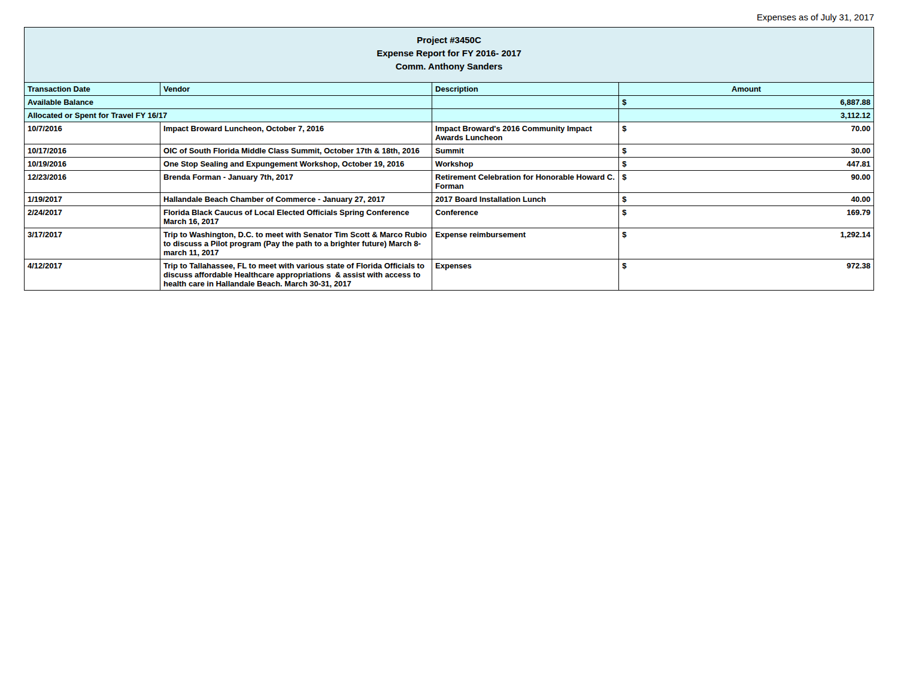Expenses as of July 31, 2017
| Project #3450C Expense Report for FY 2016- 2017 Comm. Anthony Sanders |
| Transaction Date | Vendor | Description | Amount |
| Available Balance | | $ 6,887.88 |
| Allocated or Spent for Travel FY 16/17 | | 3,112.12 |
| 10/7/2016 | Impact Broward Luncheon, October 7, 2016 | Impact Broward's 2016 Community Impact Awards Luncheon | $ 70.00 |
| 10/17/2016 | OIC of South Florida Middle Class Summit, October 17th & 18th, 2016 | Summit | $ 30.00 |
| 10/19/2016 | One Stop Sealing and Expungement Workshop, October 19, 2016 | Workshop | $ 447.81 |
| 12/23/2016 | Brenda Forman - January 7th, 2017 | Retirement Celebration for Honorable Howard C. Forman | $ 90.00 |
| 1/19/2017 | Hallandale Beach Chamber of Commerce - January 27, 2017 | 2017 Board Installation Lunch | $ 40.00 |
| 2/24/2017 | Florida Black Caucus of Local Elected Officials Spring Conference March 16, 2017 | Conference | $ 169.79 |
| 3/17/2017 | Trip to Washington, D.C. to meet with Senator Tim Scott & Marco Rubio to discuss a Pilot program (Pay the path to a brighter future) March 8- march 11, 2017 | Expense reimbursement | $ 1,292.14 |
| 4/12/2017 | Trip to Tallahassee, FL to meet with various state of Florida Officials to discuss affordable Healthcare appropriations & assist with access to health care in Hallandale Beach. March 30-31, 2017 | Expenses | $ 972.38 |